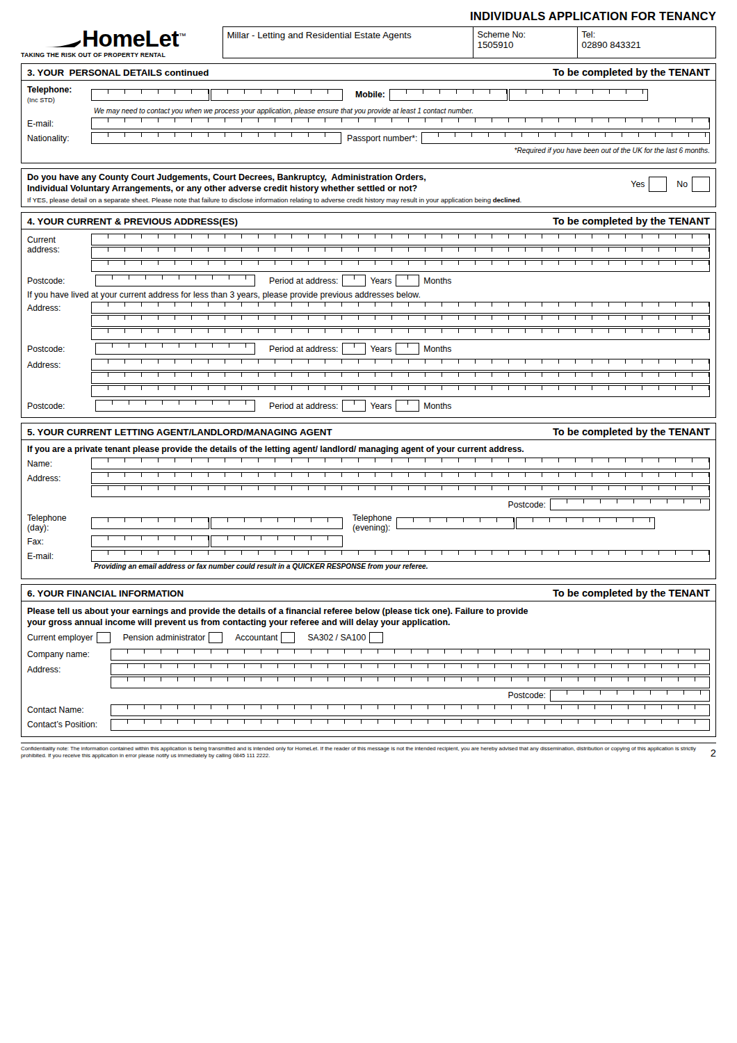INDIVIDUALS APPLICATION FOR TENANCY
| Home Let ™ TAKING THE RISK OUT OF PROPERTY RENTAL | Millar - Letting and Residential Estate Agents | Scheme No: 1505910 | Tel: 02890 843321 |
3. YOUR PERSONAL DETAILS continued
To be completed by the TENANT
Telephone:
(Inc STD)
Mobile:
We may need to contact you when we process your application, please ensure that you provide at least 1 contact number.
E-mail:
Nationality:
Passport number*:
*Required if you have been out of the UK for the last 6 months.
Do you have any County Court Judgements, Court Decrees, Bankruptcy, Administration Orders,
Individual Voluntary Arrangements, or any other adverse credit history whether settled or not?
If YES, please detail on a separate sheet. Please note that failure to disclose information relating to adverse credit history may result in your application being declined.
Yes No
4. YOUR CURRENT & PREVIOUS ADDRESS(ES)
To be completed by the TENANT
Current
address:
Postcode:
Period at address: Years Months
If you have lived at your current address for less than 3 years, please provide previous addresses below.
Address:
Postcode:
Period at address: Years Months
Address:
Postcode:
Period at address: Years Months
5. YOUR CURRENT LETTING AGENT/LANDLORD/MANAGING AGENT
To be completed by the TENANT
If you are a private tenant please provide the details of the letting agent/ landlord/ managing agent of your current address.
Name:
Address:
Postcode:
Telephone
(day):
Telephone
(evening):
Fax:
E-mail:
Providing an email address or fax number could result in a QUICKER RESPONSE from your referee.
6. YOUR FINANCIAL INFORMATION
To be completed by the TENANT
Please tell us about your earnings and provide the details of a financial referee below (please tick one). Failure to provide
your gross annual income will prevent us from contacting your referee and will delay your application.
Current employer Pension administrator Accountant SA302 / SA100
Company name:
Address:
Postcode:
Contact Name:
Contact’s Position:
Confidentiality note: The information contained within this application is being transmitted and is intended only for HomeLet. If the reader of this message is not the intended recipient, you are hereby advised that any dissemination, distribution or copying of this application is strictly prohibited. If you receive this application in error please notify us immediately by calling 0845 111 2222.
2